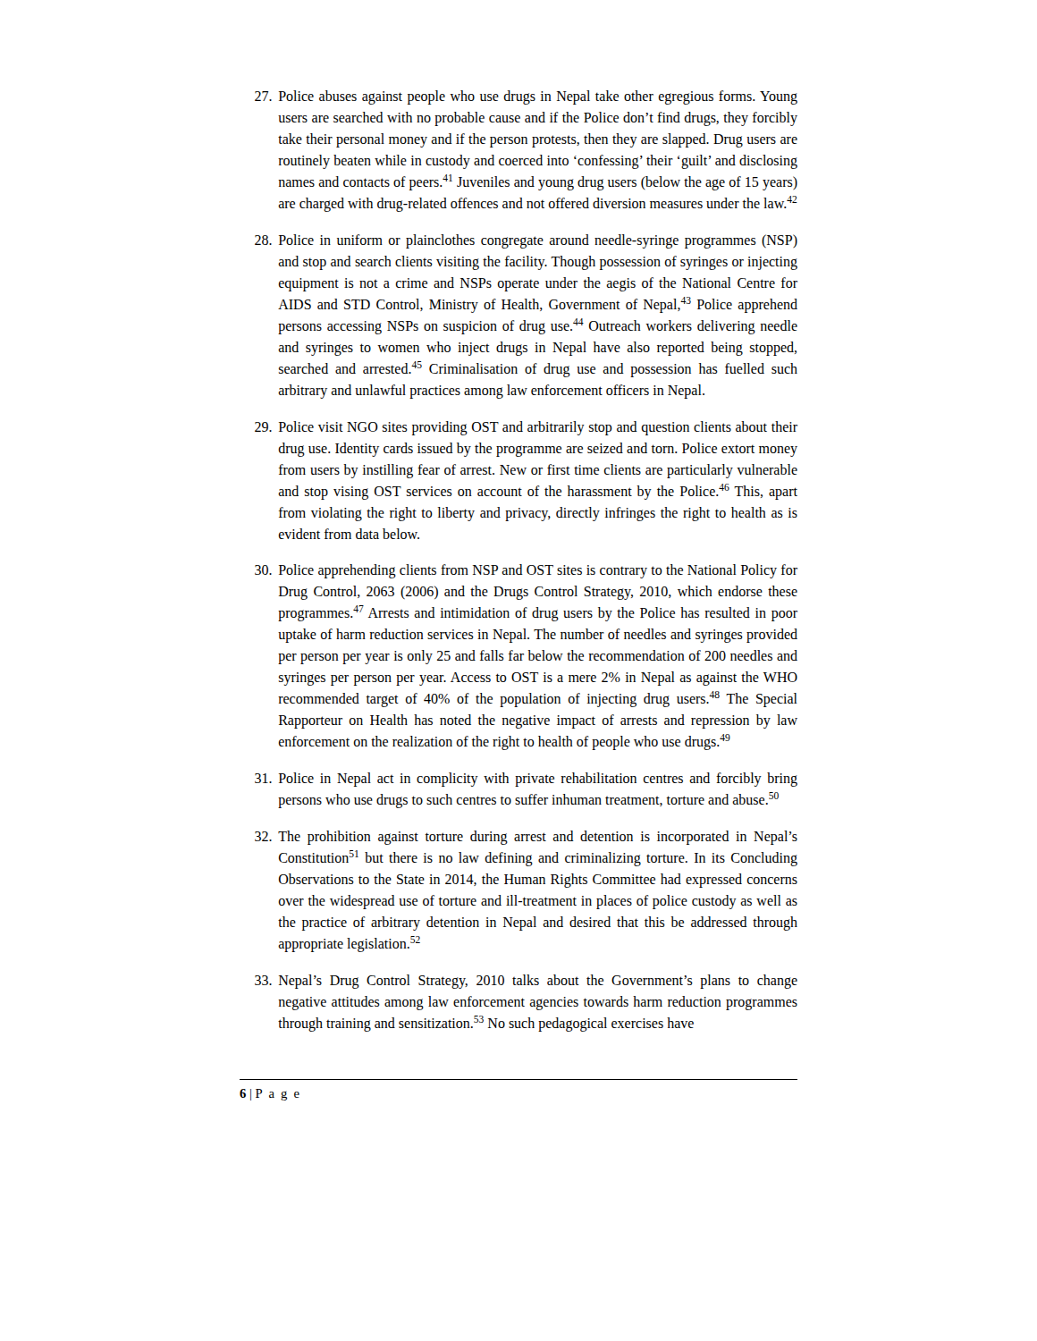27. Police abuses against people who use drugs in Nepal take other egregious forms. Young users are searched with no probable cause and if the Police don’t find drugs, they forcibly take their personal money and if the person protests, then they are slapped. Drug users are routinely beaten while in custody and coerced into ‘confessing’ their ‘guilt’ and disclosing names and contacts of peers.41 Juveniles and young drug users (below the age of 15 years) are charged with drug-related offences and not offered diversion measures under the law.42
28. Police in uniform or plainclothes congregate around needle-syringe programmes (NSP) and stop and search clients visiting the facility. Though possession of syringes or injecting equipment is not a crime and NSPs operate under the aegis of the National Centre for AIDS and STD Control, Ministry of Health, Government of Nepal,43 Police apprehend persons accessing NSPs on suspicion of drug use.44 Outreach workers delivering needle and syringes to women who inject drugs in Nepal have also reported being stopped, searched and arrested.45 Criminalisation of drug use and possession has fuelled such arbitrary and unlawful practices among law enforcement officers in Nepal.
29. Police visit NGO sites providing OST and arbitrarily stop and question clients about their drug use. Identity cards issued by the programme are seized and torn. Police extort money from users by instilling fear of arrest. New or first time clients are particularly vulnerable and stop vising OST services on account of the harassment by the Police.46 This, apart from violating the right to liberty and privacy, directly infringes the right to health as is evident from data below.
30. Police apprehending clients from NSP and OST sites is contrary to the National Policy for Drug Control, 2063 (2006) and the Drugs Control Strategy, 2010, which endorse these programmes.47 Arrests and intimidation of drug users by the Police has resulted in poor uptake of harm reduction services in Nepal. The number of needles and syringes provided per person per year is only 25 and falls far below the recommendation of 200 needles and syringes per person per year. Access to OST is a mere 2% in Nepal as against the WHO recommended target of 40% of the population of injecting drug users.48 The Special Rapporteur on Health has noted the negative impact of arrests and repression by law enforcement on the realization of the right to health of people who use drugs.49
31. Police in Nepal act in complicity with private rehabilitation centres and forcibly bring persons who use drugs to such centres to suffer inhuman treatment, torture and abuse.50
32. The prohibition against torture during arrest and detention is incorporated in Nepal’s Constitution51 but there is no law defining and criminalizing torture. In its Concluding Observations to the State in 2014, the Human Rights Committee had expressed concerns over the widespread use of torture and ill-treatment in places of police custody as well as the practice of arbitrary detention in Nepal and desired that this be addressed through appropriate legislation.52
33. Nepal’s Drug Control Strategy, 2010 talks about the Government’s plans to change negative attitudes among law enforcement agencies towards harm reduction programmes through training and sensitization.53 No such pedagogical exercises have
6 | P a g e